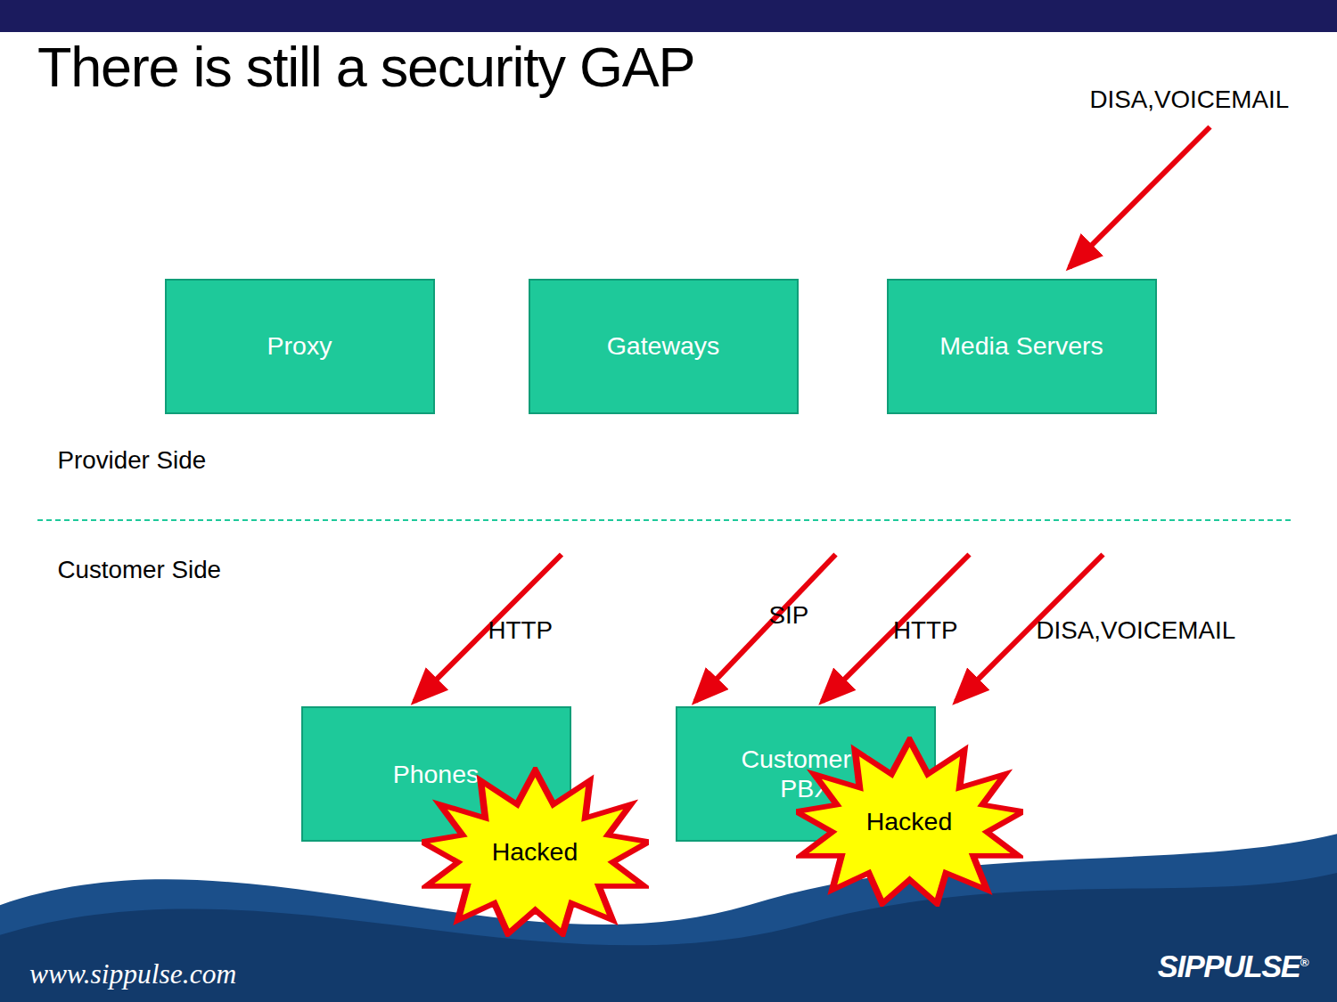There is still a security GAP
Proxy
Gateways
Media Servers
Provider Side
Customer Side
DISA,VOICEMAIL
HTTP
SIP
HTTP
DISA,VOICEMAIL
Phones
Customer’s
PBX
Hacked
Hacked
www.sippulse.com
SIPPULSE®